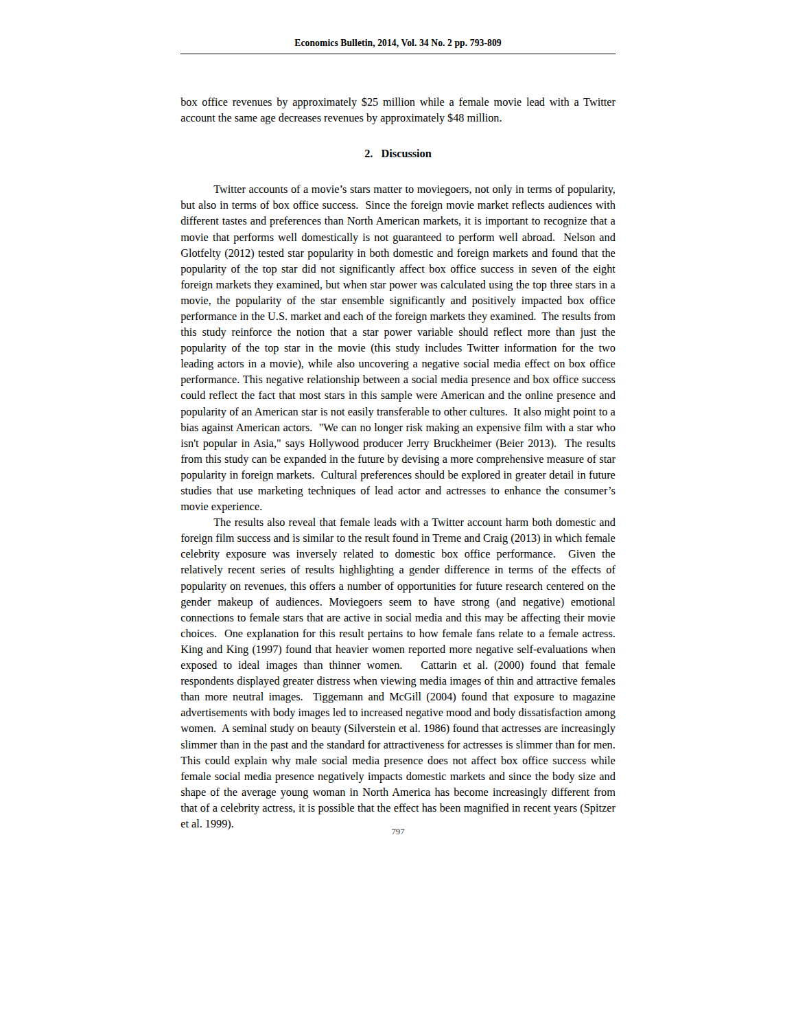Economics Bulletin, 2014, Vol. 34 No. 2 pp. 793-809
box office revenues by approximately $25 million while a female movie lead with a Twitter account the same age decreases revenues by approximately $48 million.
2. Discussion
Twitter accounts of a movie’s stars matter to moviegoers, not only in terms of popularity, but also in terms of box office success. Since the foreign movie market reflects audiences with different tastes and preferences than North American markets, it is important to recognize that a movie that performs well domestically is not guaranteed to perform well abroad. Nelson and Glotfelty (2012) tested star popularity in both domestic and foreign markets and found that the popularity of the top star did not significantly affect box office success in seven of the eight foreign markets they examined, but when star power was calculated using the top three stars in a movie, the popularity of the star ensemble significantly and positively impacted box office performance in the U.S. market and each of the foreign markets they examined. The results from this study reinforce the notion that a star power variable should reflect more than just the popularity of the top star in the movie (this study includes Twitter information for the two leading actors in a movie), while also uncovering a negative social media effect on box office performance. This negative relationship between a social media presence and box office success could reflect the fact that most stars in this sample were American and the online presence and popularity of an American star is not easily transferable to other cultures. It also might point to a bias against American actors. "We can no longer risk making an expensive film with a star who isn't popular in Asia," says Hollywood producer Jerry Bruckheimer (Beier 2013). The results from this study can be expanded in the future by devising a more comprehensive measure of star popularity in foreign markets. Cultural preferences should be explored in greater detail in future studies that use marketing techniques of lead actor and actresses to enhance the consumer’s movie experience.
The results also reveal that female leads with a Twitter account harm both domestic and foreign film success and is similar to the result found in Treme and Craig (2013) in which female celebrity exposure was inversely related to domestic box office performance. Given the relatively recent series of results highlighting a gender difference in terms of the effects of popularity on revenues, this offers a number of opportunities for future research centered on the gender makeup of audiences. Moviegoers seem to have strong (and negative) emotional connections to female stars that are active in social media and this may be affecting their movie choices. One explanation for this result pertains to how female fans relate to a female actress. King and King (1997) found that heavier women reported more negative self-evaluations when exposed to ideal images than thinner women. Cattarin et al. (2000) found that female respondents displayed greater distress when viewing media images of thin and attractive females than more neutral images. Tiggemann and McGill (2004) found that exposure to magazine advertisements with body images led to increased negative mood and body dissatisfaction among women. A seminal study on beauty (Silverstein et al. 1986) found that actresses are increasingly slimmer than in the past and the standard for attractiveness for actresses is slimmer than for men. This could explain why male social media presence does not affect box office success while female social media presence negatively impacts domestic markets and since the body size and shape of the average young woman in North America has become increasingly different from that of a celebrity actress, it is possible that the effect has been magnified in recent years (Spitzer et al. 1999).
797